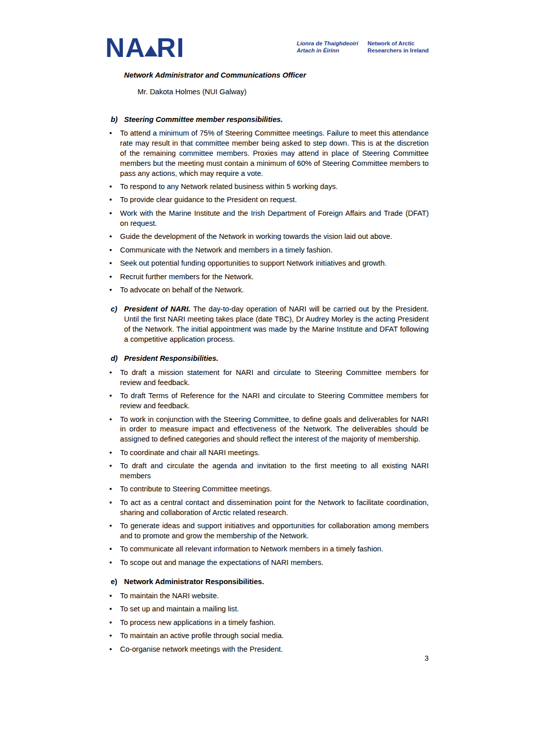NA RI
Líonra de Thaighdeoirí
Artach in Éirinn
Network of Arctic
Researchers in Ireland
Network Administrator and Communications Officer
Mr. Dakota Holmes (NUI Galway)
b)
Steering Committee member responsibilities.
To attend a minimum of 75% of Steering Committee meetings. Failure to meet this attendance rate may result in that committee member being asked to step down. This is at the discretion of the remaining committee members. Proxies may attend in place of Steering Committee members but the meeting must contain a minimum of 60% of Steering Committee members to pass any actions, which may require a vote.
To respond to any Network related business within 5 working days.
To provide clear guidance to the President on request.
Work with the Marine Institute and the Irish Department of Foreign Affairs and Trade (DFAT) on request.
Guide the development of the Network in working towards the vision laid out above.
Communicate with the Network and members in a timely fashion.
Seek out potential funding opportunities to support Network initiatives and growth.
Recruit further members for the Network.
To advocate on behalf of the Network.
c)
President of NARI. The day-to-day operation of NARI will be carried out by the President. Until the first NARI meeting takes place (date TBC), Dr Audrey Morley is the acting President of the Network. The initial appointment was made by the Marine Institute and DFAT following a competitive application process.
d)
President Responsibilities.
To draft a mission statement for NARI and circulate to Steering Committee members for review and feedback.
To draft Terms of Reference for the NARI and circulate to Steering Committee members for review and feedback.
To work in conjunction with the Steering Committee, to define goals and deliverables for NARI in order to measure impact and effectiveness of the Network. The deliverables should be assigned to defined categories and should reflect the interest of the majority of membership.
To coordinate and chair all NARI meetings.
To draft and circulate the agenda and invitation to the first meeting to all existing NARI members
To contribute to Steering Committee meetings.
To act as a central contact and dissemination point for the Network to facilitate coordination, sharing and collaboration of Arctic related research.
To generate ideas and support initiatives and opportunities for collaboration among members and to promote and grow the membership of the Network.
To communicate all relevant information to Network members in a timely fashion.
To scope out and manage the expectations of NARI members.
e)
Network Administrator Responsibilities.
To maintain the NARI website.
To set up and maintain a mailing list.
To process new applications in a timely fashion.
To maintain an active profile through social media.
Co-organise network meetings with the President.
3